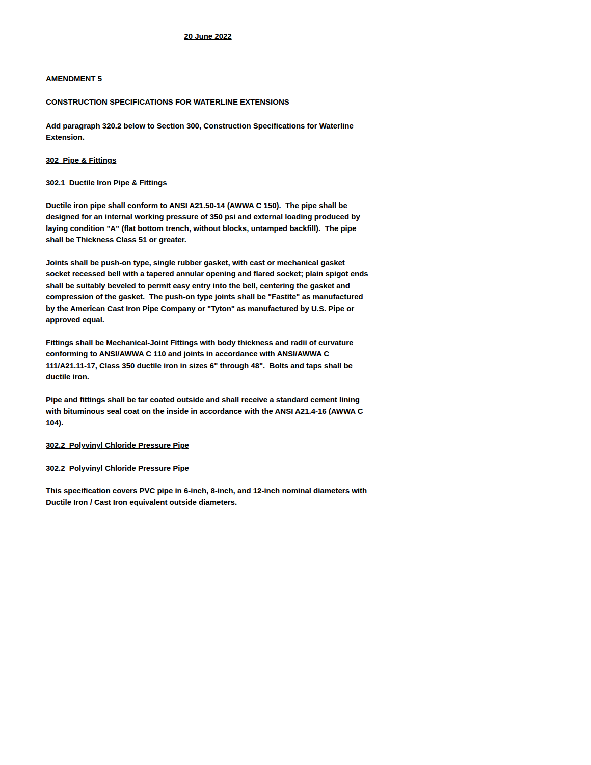20 June 2022
AMENDMENT 5
CONSTRUCTION SPECIFICATIONS FOR WATERLINE EXTENSIONS
Add paragraph 320.2 below to Section 300, Construction Specifications for Waterline Extension.
302 Pipe & Fittings
302.1 Ductile Iron Pipe & Fittings
Ductile iron pipe shall conform to ANSI A21.50-14 (AWWA C 150). The pipe shall be designed for an internal working pressure of 350 psi and external loading produced by laying condition "A" (flat bottom trench, without blocks, untamped backfill). The pipe shall be Thickness Class 51 or greater.
Joints shall be push-on type, single rubber gasket, with cast or mechanical gasket socket recessed bell with a tapered annular opening and flared socket; plain spigot ends shall be suitably beveled to permit easy entry into the bell, centering the gasket and compression of the gasket. The push-on type joints shall be "Fastite" as manufactured by the American Cast Iron Pipe Company or "Tyton" as manufactured by U.S. Pipe or approved equal.
Fittings shall be Mechanical-Joint Fittings with body thickness and radii of curvature conforming to ANSI/AWWA C 110 and joints in accordance with ANSI/AWWA C 111/A21.11-17, Class 350 ductile iron in sizes 6" through 48". Bolts and taps shall be ductile iron.
Pipe and fittings shall be tar coated outside and shall receive a standard cement lining with bituminous seal coat on the inside in accordance with the ANSI A21.4-16 (AWWA C 104).
302.2 Polyvinyl Chloride Pressure Pipe
302.2 Polyvinyl Chloride Pressure Pipe
This specification covers PVC pipe in 6-inch, 8-inch, and 12-inch nominal diameters with Ductile Iron / Cast Iron equivalent outside diameters.